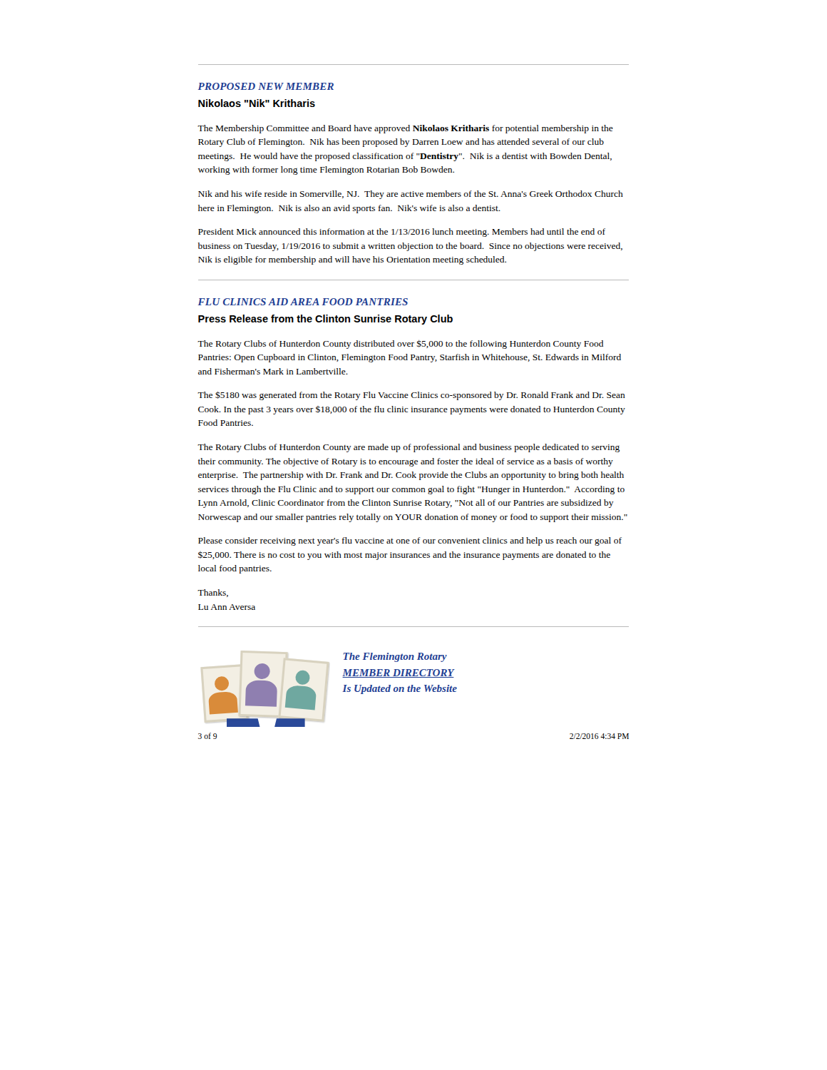PROPOSED NEW MEMBER
Nikolaos "Nik" Kritharis
The Membership Committee and Board have approved Nikolaos Kritharis for potential membership in the Rotary Club of Flemington. Nik has been proposed by Darren Loew and has attended several of our club meetings. He would have the proposed classification of "Dentistry". Nik is a dentist with Bowden Dental, working with former long time Flemington Rotarian Bob Bowden.
Nik and his wife reside in Somerville, NJ. They are active members of the St. Anna's Greek Orthodox Church here in Flemington. Nik is also an avid sports fan. Nik's wife is also a dentist.
President Mick announced this information at the 1/13/2016 lunch meeting. Members had until the end of business on Tuesday, 1/19/2016 to submit a written objection to the board. Since no objections were received, Nik is eligible for membership and will have his Orientation meeting scheduled.
FLU CLINICS AID AREA FOOD PANTRIES
Press Release from the Clinton Sunrise Rotary Club
The Rotary Clubs of Hunterdon County distributed over $5,000 to the following Hunterdon County Food Pantries: Open Cupboard in Clinton, Flemington Food Pantry, Starfish in Whitehouse, St. Edwards in Milford and Fisherman's Mark in Lambertville.
The $5180 was generated from the Rotary Flu Vaccine Clinics co-sponsored by Dr. Ronald Frank and Dr. Sean Cook. In the past 3 years over $18,000 of the flu clinic insurance payments were donated to Hunterdon County Food Pantries.
The Rotary Clubs of Hunterdon County are made up of professional and business people dedicated to serving their community. The objective of Rotary is to encourage and foster the ideal of service as a basis of worthy enterprise. The partnership with Dr. Frank and Dr. Cook provide the Clubs an opportunity to bring both health services through the Flu Clinic and to support our common goal to fight "Hunger in Hunterdon." According to Lynn Arnold, Clinic Coordinator from the Clinton Sunrise Rotary, "Not all of our Pantries are subsidized by Norwescap and our smaller pantries rely totally on YOUR donation of money or food to support their mission."
Please consider receiving next year's flu vaccine at one of our convenient clinics and help us reach our goal of $25,000. There is no cost to you with most major insurances and the insurance payments are donated to the local food pantries.
Thanks,
Lu Ann Aversa
The Flemington Rotary
MEMBER DIRECTORY
Is Updated on the Website
3 of 9 2/2/2016 4:34 PM